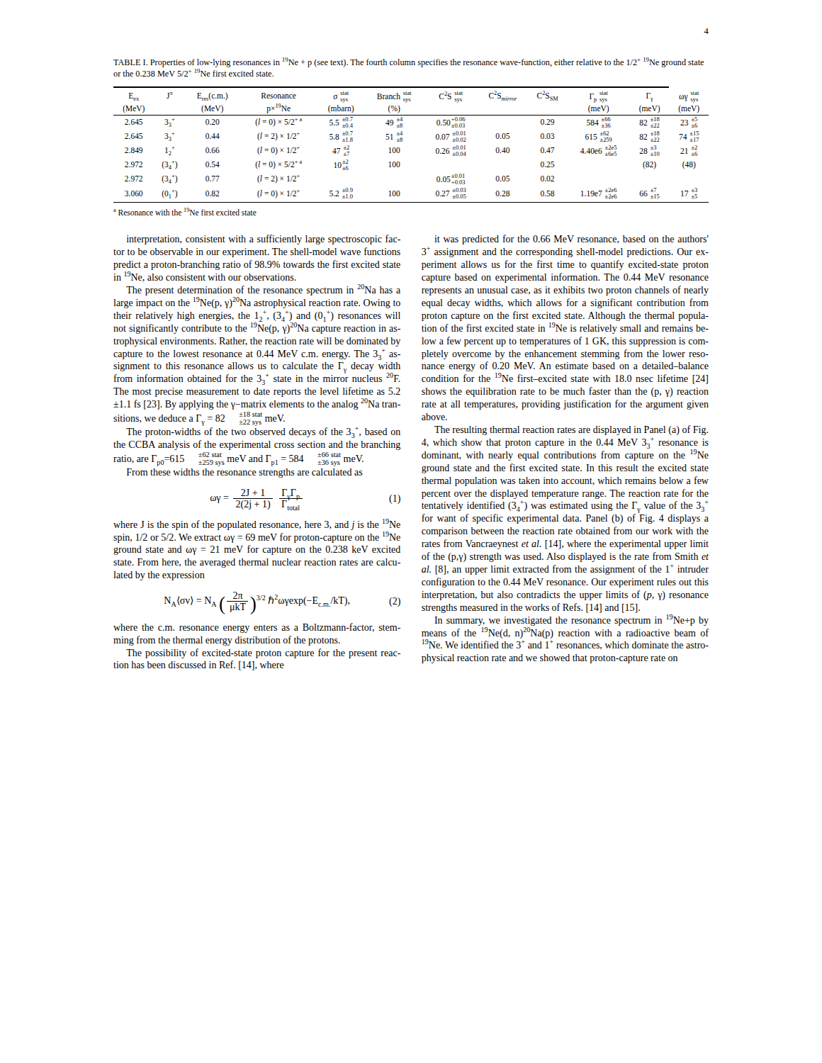4
TABLE I. Properties of low-lying resonances in 19Ne + p (see text). The fourth column specifies the resonance wave-function, either relative to the 1/2+ 19Ne ground state or the 0.238 MeV 5/2+ 19Ne first excited state.
| E ex | J π | E res (c.m.) | Resonance | σ stat sys | Branch stat sys | C 2 S stat sys | C 2 S mirror | C 2 S SM | Γ p stat sys | Γ γ | ωγ stat sys |
| --- | --- | --- | --- | --- | --- | --- | --- | --- | --- | --- | --- |
| (MeV) | | (MeV) | p× 19 Ne | (mbarn) | (%) | | | | (meV) | (meV) | (meV) |
| 2.645 | 3 3 + | 0.20 | ( l = 0) × 5/2 + a | 5.5 ±0.7 ±0.4 | 49 ±4 ±8 | 0.50 +0.06 ±0.03 | | 0.29 | 584 ±66 ±36 | 82 ±18 ±22 | 23 ±5 ±6 |
| 2.645 | 3 3 + | 0.44 | ( l = 2) × 1/2 + | 5.8 ±0.7 ±1.8 | 51 ±4 ±8 | 0.07 ±0.01 ±0.02 | 0.05 | 0.03 | 615 ±62 ±259 | 82 ±18 ±22 | 74 ±15 ±17 |
| 2.849 | 1 2 + | 0.66 | ( l = 0) × 1/2 + | 47 ±2 ±7 | 100 | 0.26 ±0.01 ±0.04 | 0.40 | 0.47 | 4.40e6 ±2e5 ±6e5 | 28 ±3 ±10 | 21 ±2 ±6 |
| 2.972 | (3 4 + ) | 0.54 | ( l = 0) × 5/2 + a | 10 ±2 ±6 | 100 | | | 0.25 | | (82) | (48) |
| 2.972 | (3 4 + ) | 0.77 | ( l = 2) × 1/2 + | | | 0.05 ±0.01 +0.03 | 0.05 | 0.02 | | | |
| 3.060 | (0 1 + ) | 0.82 | ( l = 0) × 1/2 + | 5.2 ±0.9 ±1.0 | 100 | 0.27 ±0.03 ±0.05 | 0.28 | 0.58 | 1.19e7 ±2e6 ±2e6 | 66 ±7 ±15 | 17 ±3 ±5 |
a Resonance with the 19Ne first excited state
interpretation, consistent with a sufficiently large spectroscopic factor to be observable in our experiment. The shell-model wave functions predict a proton-branching ratio of 98.9% towards the first excited state in 19Ne, also consistent with our observations.
The present determination of the resonance spectrum in 20Na has a large impact on the 19Ne(p, γ)20Na astrophysical reaction rate. Owing to their relatively high energies, the 12+, (34+) and (01+) resonances will not significantly contribute to the 19Ne(p, γ)20Na capture reaction in astrophysical environments. Rather, the reaction rate will be dominated by capture to the lowest resonance at 0.44 MeV c.m. energy. The 33+ assignment to this resonance allows us to calculate the Γγ decay width from information obtained for the 33+ state in the mirror nucleus 20F. The most precise measurement to date reports the level lifetime as 5.2 ±1.1 fs [23]. By applying the γ−matrix elements to the analog 20Na transitions, we deduce a Γγ = 82±18 stat±22 sys meV.
The proton-widths of the two observed decays of the 33+, based on the CCBA analysis of the experimental cross section and the branching ratio, are Γp0=615±62 stat±259 sys meV and Γp1 = 584±66 stat±36 sys meV.
From these widths the resonance strengths are calculated as
ωγ = 2J + 12(2j + 1) ΓγΓp Γtotal (1)
where J is the spin of the populated resonance, here 3, and j is the 19Ne spin, 1/2 or 5/2. We extract ωγ = 69 meV for proton-capture on the 19Ne ground state and ωγ = 21 meV for capture on the 0.238 keV excited state. From here, the averaged thermal nuclear reaction rates are calculated by the expression
NA⟨σv⟩ = NA (2π μkT) 3/2 ℏ2ωγexp(−Ec.m./kT), (2)
where the c.m. resonance energy enters as a Boltzmann-factor, stemming from the thermal energy distribution of the protons.
The possibility of excited-state proton capture for the present reaction has been discussed in Ref. [14], where
it was predicted for the 0.66 MeV resonance, based on the authors' 3+ assignment and the corresponding shell-model predictions. Our experiment allows us for the first time to quantify excited-state proton capture based on experimental information. The 0.44 MeV resonance represents an unusual case, as it exhibits two proton channels of nearly equal decay widths, which allows for a significant contribution from proton capture on the first excited state. Although the thermal population of the first excited state in 19Ne is relatively small and remains below a few percent up to temperatures of 1 GK, this suppression is completely overcome by the enhancement stemming from the lower resonance energy of 0.20 MeV. An estimate based on a detailed–balance condition for the 19Ne first–excited state with 18.0 nsec lifetime [24] shows the equilibration rate to be much faster than the (p, γ) reaction rate at all temperatures, providing justification for the argument given above.
The resulting thermal reaction rates are displayed in Panel (a) of Fig. 4, which show that proton capture in the 0.44 MeV 33+ resonance is dominant, with nearly equal contributions from capture on the 19Ne ground state and the first excited state. In this result the excited state thermal population was taken into account, which remains below a few percent over the displayed temperature range. The reaction rate for the tentatively identified (34+) was estimated using the Γγ value of the 33+ for want of specific experimental data. Panel (b) of Fig. 4 displays a comparison between the reaction rate obtained from our work with the rates from Vancraeynest et al. [14], where the experimental upper limit of the (p,γ) strength was used. Also displayed is the rate from Smith et al. [8], an upper limit extracted from the assignment of the 1+ intruder configuration to the 0.44 MeV resonance. Our experiment rules out this interpretation, but also contradicts the upper limits of (p, γ) resonance strengths measured in the works of Refs. [14] and [15].
In summary, we investigated the resonance spectrum in 19Ne+p by means of the 19Ne(d, n)20Na(p) reaction with a radioactive beam of 19Ne. We identified the 3+ and 1+ resonances, which dominate the astrophysical reaction rate and we showed that proton-capture rate on